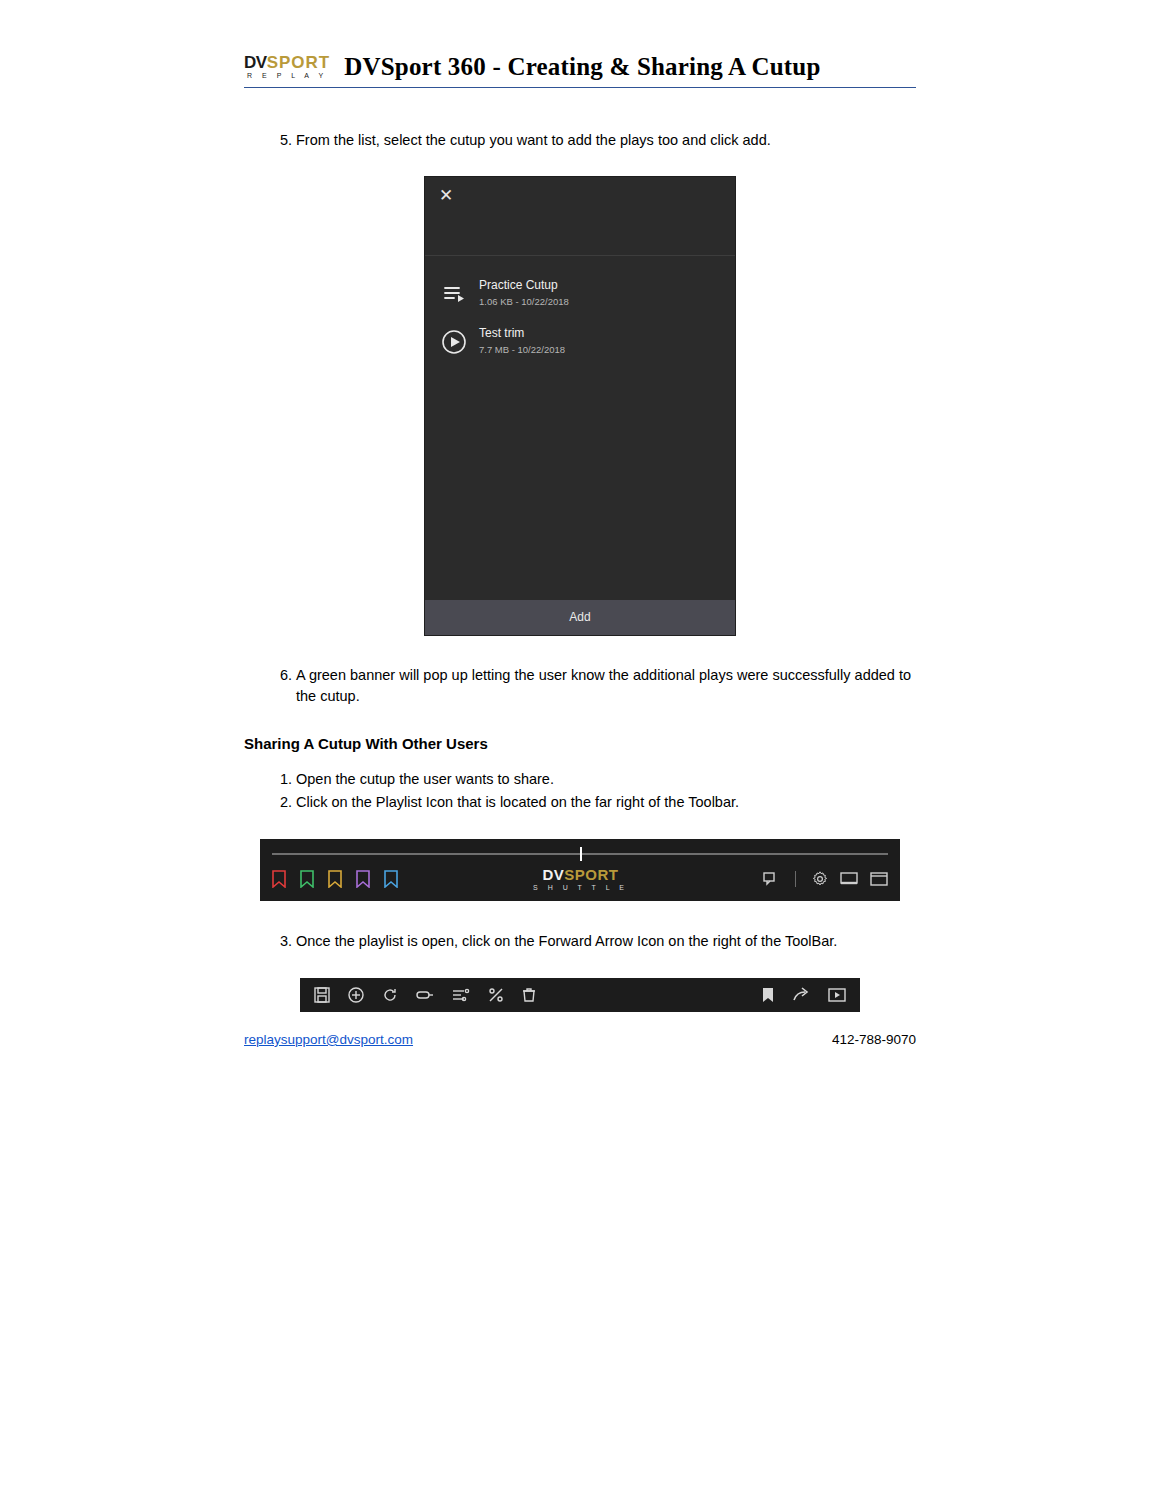DV SPORT R E P L A Y
DVSport 360 - Creating & Sharing A Cutup
From the list, select the cutup you want to add the plays too and click add.
✕
Practice Cutup
1.06 KB - 10/22/2018
Test trim
7.7 MB - 10/22/2018
Add
A green banner will pop up letting the user know the additional plays were successfully added to the cutup.
Sharing A Cutup With Other Users
Open the cutup the user wants to share.
Click on the Playlist Icon that is located on the far right of the Toolbar.
DV SPORT
S H U T T L E
Once the playlist is open, click on the Forward Arrow Icon on the right of the ToolBar.
replaysupport@dvsport.com 412-788-9070